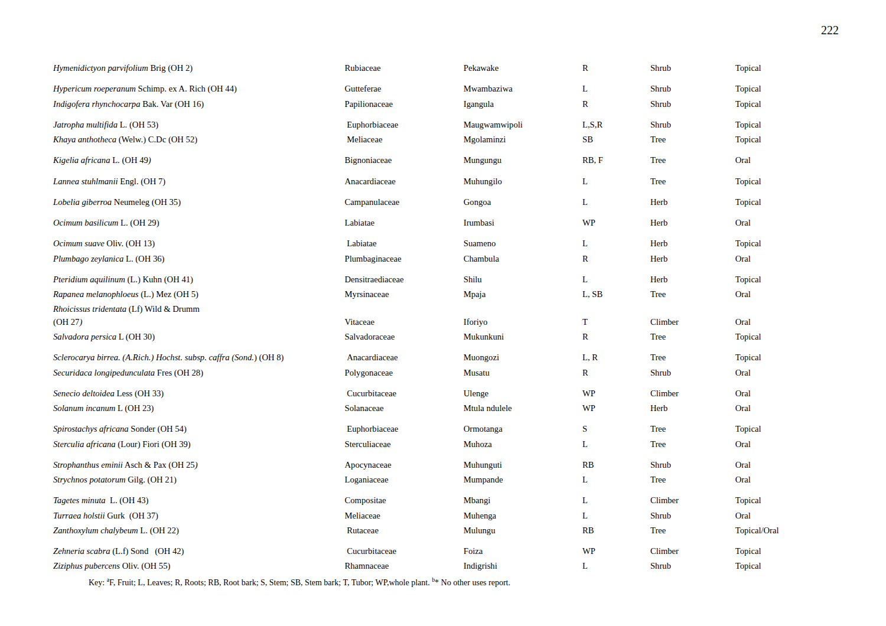222
| Hymenidictyon parvifolium Brig (OH 2) | Rubiaceae | Pekawake | R | Shrub | Topical |
| Hypericum roeperanum Schimp. ex A. Rich (OH 44) | Gutteferae | Mwambaziwa | L | Shrub | Topical |
| Indigofera rhynchocarpa Bak. Var (OH 16) | Papilionaceae | Igangula | R | Shrub | Topical |
| Jatropha multifida L. (OH 53) | Euphorbiaceae | Maugwamwipoli | L,S,R | Shrub | Topical |
| Khaya anthotheca (Welw.) C.Dc (OH 52) | Meliaceae | Mgolaminzi | SB | Tree | Topical |
| Kigelia africana L. (OH 49 ) | Bignoniaceae | Mungungu | RB, F | Tree | Oral |
| Lannea stuhlmanii Engl. (OH 7) | Anacardiaceae | Muhungilo | L | Tree | Topical |
| Lobelia giberroa Neumeleg (OH 35) | Campanulaceae | Gongoa | L | Herb | Topical |
| Ocimum basilicum L. (OH 29) | Labiatae | Irumbasi | WP | Herb | Oral |
| Ocimum suave Oliv. (OH 13) | Labiatae | Suameno | L | Herb | Topical |
| Plumbago zeylanica L. (OH 36) | Plumbaginaceae | Chambula | R | Herb | Oral |
| Pteridium aquilinum (L.) Kuhn (OH 41) | Densitraediaceae | Shilu | L | Herb | Topical |
| Rapanea melanophloeus (L.) Mez (OH 5) | Myrsinaceae | Mpaja | L, SB | Tree | Oral |
| Rhoicissus tridentata (Lf) Wild & Drumm (OH 27 ) | Vitaceae | Iforiyo | T | Climber | Oral |
| Salvadora persica L (OH 30) | Salvadoraceae | Mukunkuni | R | Tree | Topical |
| Sclerocarya birrea. (A.Rich.) Hochst. subsp. caffra (Sond. ) (OH 8) | Anacardiaceae | Muongozi | L, R | Tree | Topical |
| Securidaca longipedunculata Fres (OH 28) | Polygonaceae | Musatu | R | Shrub | Oral |
| Senecio deltoidea Less (OH 33) | Cucurbitaceae | Ulenge | WP | Climber | Oral |
| Solanum incanum L (OH 23) | Solanaceae | Mtula ndulele | WP | Herb | Oral |
| Spirostachys africana Sonder (OH 54) | Euphorbiaceae | Ormotanga | S | Tree | Topical |
| Sterculia africana (Lour) Fiori (OH 39) | Sterculiaceae | Muhoza | L | Tree | Oral |
| Strophanthus eminii Asch & Pax (OH 25 ) | Apocynaceae | Muhunguti | RB | Shrub | Oral |
| Strychnos potatorum Gilg. (OH 21) | Loganiaceae | Mumpande | L | Tree | Oral |
| Tagetes minuta L. (OH 43) | Compositae | Mbangi | L | Climber | Topical |
| Turraea holstii Gurk (OH 37) | Meliaceae | Muhenga | L | Shrub | Oral |
| Zanthoxylum chalybeum L. (OH 22) | Rutaceae | Mulungu | RB | Tree | Topical/Oral |
| Zehneria scabra (L.f) Sond (OH 42) | Cucurbitaceae | Foiza | WP | Climber | Topical |
| Ziziphus pubercens Oliv. (OH 55) | Rhamnaceae | Indigrishi | L | Shrub | Topical |
Key: aF, Fruit; L, Leaves; R, Roots; RB, Root bark; S, Stem; SB, Stem bark; T, Tubor; WP,whole plant. b* No other uses report.